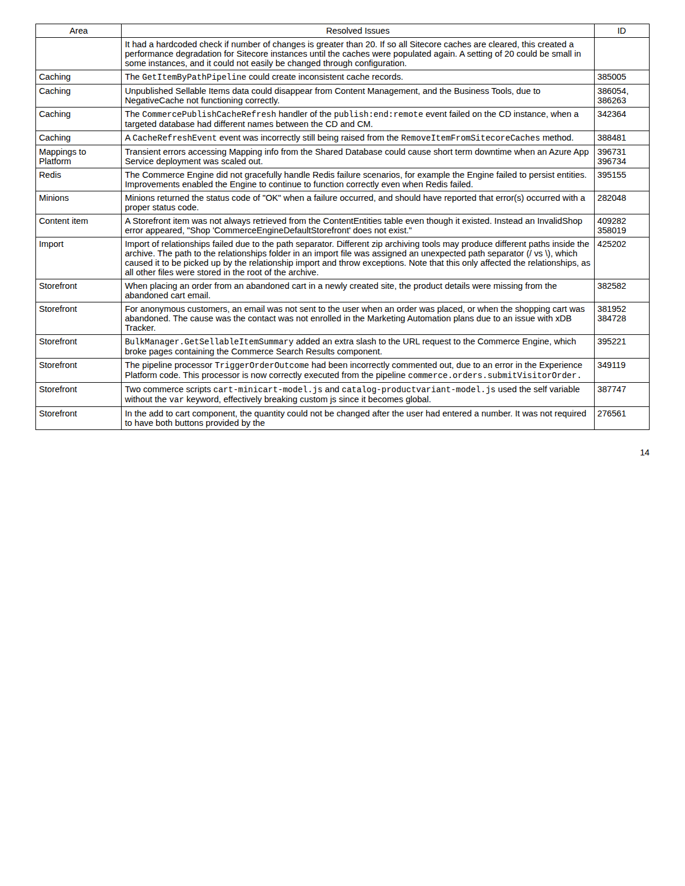| Area | Resolved Issues | ID |
| --- | --- | --- |
| | It had a hardcoded check if number of changes is greater than 20. If so all Sitecore caches are cleared, this created a performance degradation for Sitecore instances until the caches were populated again. A setting of 20 could be small in some instances, and it could not easily be changed through configuration. | |
| Caching | The GetItemByPathPipeline could create inconsistent cache records. | 385005 |
| Caching | Unpublished Sellable Items data could disappear from Content Management, and the Business Tools, due to NegativeCache not functioning correctly. | 386054, 386263 |
| Caching | The CommercePublishCacheRefresh handler of the publish:end:remote event failed on the CD instance, when a targeted database had different names between the CD and CM. | 342364 |
| Caching | A CacheRefreshEvent event was incorrectly still being raised from the RemoveItemFromSitecoreCaches method. | 388481 |
| Mappings to Platform | Transient errors accessing Mapping info from the Shared Database could cause short term downtime when an Azure App Service deployment was scaled out. | 396731 396734 |
| Redis | The Commerce Engine did not gracefully handle Redis failure scenarios, for example the Engine failed to persist entities. Improvements enabled the Engine to continue to function correctly even when Redis failed. | 395155 |
| Minions | Minions returned the status code of "OK" when a failure occurred, and should have reported that error(s) occurred with a proper status code. | 282048 |
| Content item | A Storefront item was not always retrieved from the ContentEntities table even though it existed. Instead an InvalidShop error appeared, "Shop 'CommerceEngineDefaultStorefront' does not exist." | 409282 358019 |
| Import | Import of relationships failed due to the path separator. Different zip archiving tools may produce different paths inside the archive. The path to the relationships folder in an import file was assigned an unexpected path separator (/ vs \), which caused it to be picked up by the relationship import and throw exceptions. Note that this only affected the relationships, as all other files were stored in the root of the archive. | 425202 |
| Storefront | When placing an order from an abandoned cart in a newly created site, the product details were missing from the abandoned cart email. | 382582 |
| Storefront | For anonymous customers, an email was not sent to the user when an order was placed, or when the shopping cart was abandoned. The cause was the contact was not enrolled in the Marketing Automation plans due to an issue with xDB Tracker. | 381952 384728 |
| Storefront | BulkManager.GetSellableItemSummary added an extra slash to the URL request to the Commerce Engine, which broke pages containing the Commerce Search Results component. | 395221 |
| Storefront | The pipeline processor TriggerOrderOutcome had been incorrectly commented out, due to an error in the Experience Platform code. This processor is now correctly executed from the pipeline commerce.orders.submitVisitorOrder. | 349119 |
| Storefront | Two commerce scripts cart-minicart-model.js and catalog-productvariant-model.js used the self variable without the var keyword, effectively breaking custom js since it becomes global. | 387747 |
| Storefront | In the add to cart component, the quantity could not be changed after the user had entered a number. It was not required to have both buttons provided by the | 276561 |
14